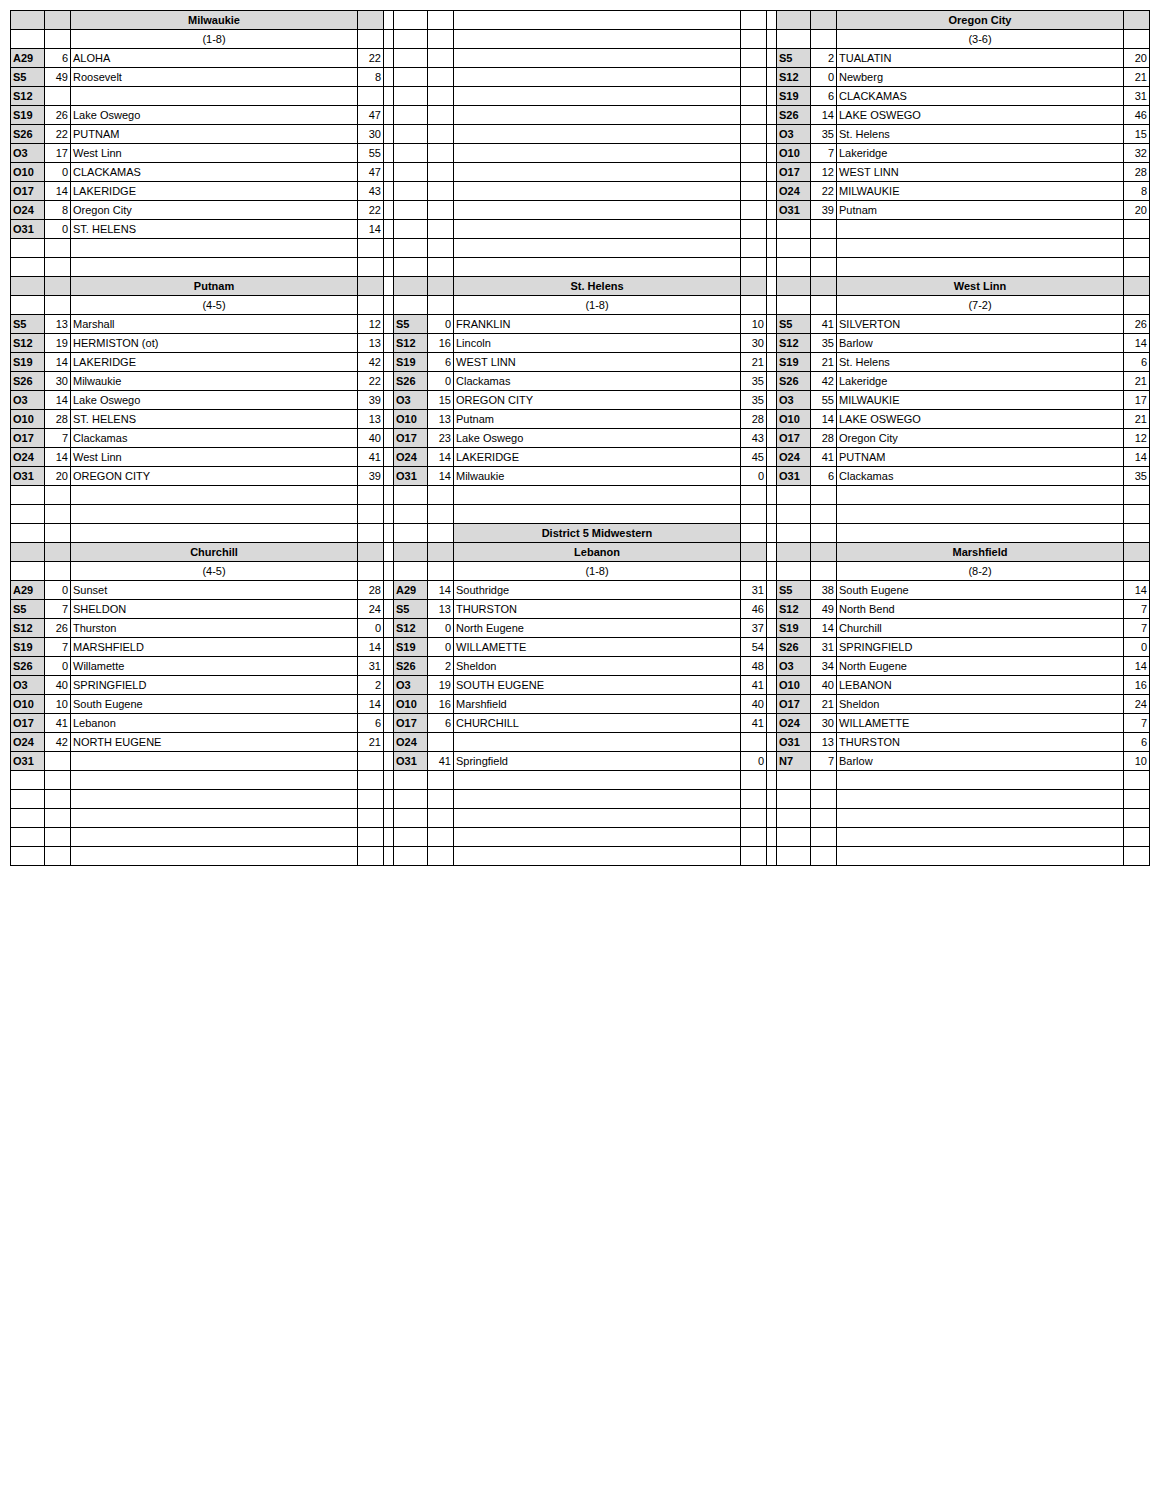| | | Milwaukie | | | | | | | | | | Oregon City | |
| | | (1-8) | | | | | | | | | | (3-6) | |
| A29 | 6 | ALOHA | 22 | | | | | | | S5 | 2 | TUALATIN | 20 |
| S5 | 49 | Roosevelt | 8 | | | | | | | S12 | 0 | Newberg | 21 |
| S12 | | | | | | | | | | S19 | 6 | CLACKAMAS | 31 |
| S19 | 26 | Lake Oswego | 47 | | | | | | | S26 | 14 | LAKE OSWEGO | 46 |
| S26 | 22 | PUTNAM | 30 | | | | | | | O3 | 35 | St. Helens | 15 |
| O3 | 17 | West Linn | 55 | | | | | | | O10 | 7 | Lakeridge | 32 |
| O10 | 0 | CLACKAMAS | 47 | | | | | | | O17 | 12 | WEST LINN | 28 |
| O17 | 14 | LAKERIDGE | 43 | | | | | | | O24 | 22 | MILWAUKIE | 8 |
| O24 | 8 | Oregon City | 22 | | | | | | | O31 | 39 | Putnam | 20 |
| O31 | 0 | ST. HELENS | 14 | | | | | | | | | | |
| | | Putnam | | | | | St. Helens | | | | | West Linn | |
| | | (4-5) | | | | | (1-8) | | | | | (7-2) | |
| S5 | 13 | Marshall | 12 | | S5 | 0 | FRANKLIN | 10 | | S5 | 41 | SILVERTON | 26 |
| S12 | 19 | HERMISTON (ot) | 13 | | S12 | 16 | Lincoln | 30 | | S12 | 35 | Barlow | 14 |
| S19 | 14 | LAKERIDGE | 42 | | S19 | 6 | WEST LINN | 21 | | S19 | 21 | St. Helens | 6 |
| S26 | 30 | Milwaukie | 22 | | S26 | 0 | Clackamas | 35 | | S26 | 42 | Lakeridge | 21 |
| O3 | 14 | Lake Oswego | 39 | | O3 | 15 | OREGON CITY | 35 | | O3 | 55 | MILWAUKIE | 17 |
| O10 | 28 | ST. HELENS | 13 | | O10 | 13 | Putnam | 28 | | O10 | 14 | LAKE OSWEGO | 21 |
| O17 | 7 | Clackamas | 40 | | O17 | 23 | Lake Oswego | 43 | | O17 | 28 | Oregon City | 12 |
| O24 | 14 | West Linn | 41 | | O24 | 14 | LAKERIDGE | 45 | | O24 | 41 | PUTNAM | 14 |
| O31 | 20 | OREGON CITY | 39 | | O31 | 14 | Milwaukie | 0 | | O31 | 6 | Clackamas | 35 |
| | | | | | | | District 5 Midwestern | | | | | | |
| | | Churchill | | | | | Lebanon | | | | | Marshfield | |
| | | (4-5) | | | | | (1-8) | | | | | (8-2) | |
| A29 | 0 | Sunset | 28 | | A29 | 14 | Southridge | 31 | | S5 | 38 | South Eugene | 14 |
| S5 | 7 | SHELDON | 24 | | S5 | 13 | THURSTON | 46 | | S12 | 49 | North Bend | 7 |
| S12 | 26 | Thurston | 0 | | S12 | 0 | North Eugene | 37 | | S19 | 14 | Churchill | 7 |
| S19 | 7 | MARSHFIELD | 14 | | S19 | 0 | WILLAMETTE | 54 | | S26 | 31 | SPRINGFIELD | 0 |
| S26 | 0 | Willamette | 31 | | S26 | 2 | Sheldon | 48 | | O3 | 34 | North Eugene | 14 |
| O3 | 40 | SPRINGFIELD | 2 | | O3 | 19 | SOUTH EUGENE | 41 | | O10 | 40 | LEBANON | 16 |
| O10 | 10 | South Eugene | 14 | | O10 | 16 | Marshfield | 40 | | O17 | 21 | Sheldon | 24 |
| O17 | 41 | Lebanon | 6 | | O17 | 6 | CHURCHILL | 41 | | O24 | 30 | WILLAMETTE | 7 |
| O24 | 42 | NORTH EUGENE | 21 | | O24 | | | | | O31 | 13 | THURSTON | 6 |
| O31 | | | | | O31 | 41 | Springfield | 0 | | N7 | 7 | Barlow | 10 |